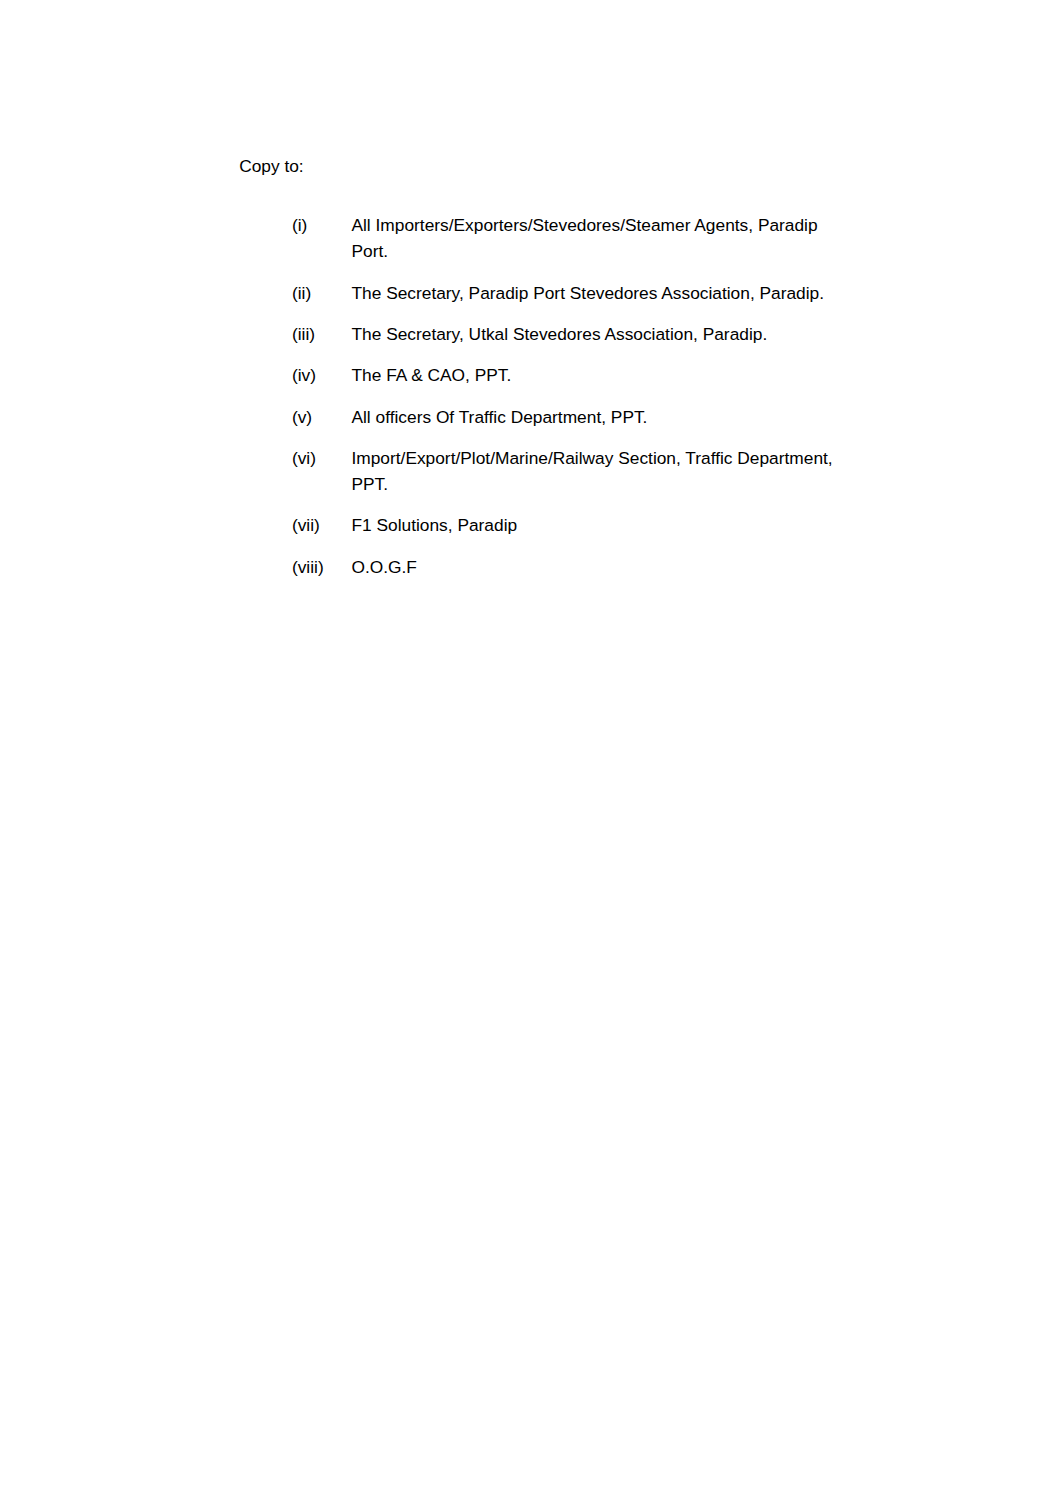Copy to:
(i) All Importers/Exporters/Stevedores/Steamer Agents, Paradip Port.
(ii) The Secretary, Paradip Port Stevedores Association, Paradip.
(iii) The Secretary, Utkal Stevedores Association, Paradip.
(iv) The FA & CAO, PPT.
(v) All officers Of Traffic Department, PPT.
(vi) Import/Export/Plot/Marine/Railway Section, Traffic Department, PPT.
(vii) F1 Solutions, Paradip
(viii) O.O.G.F